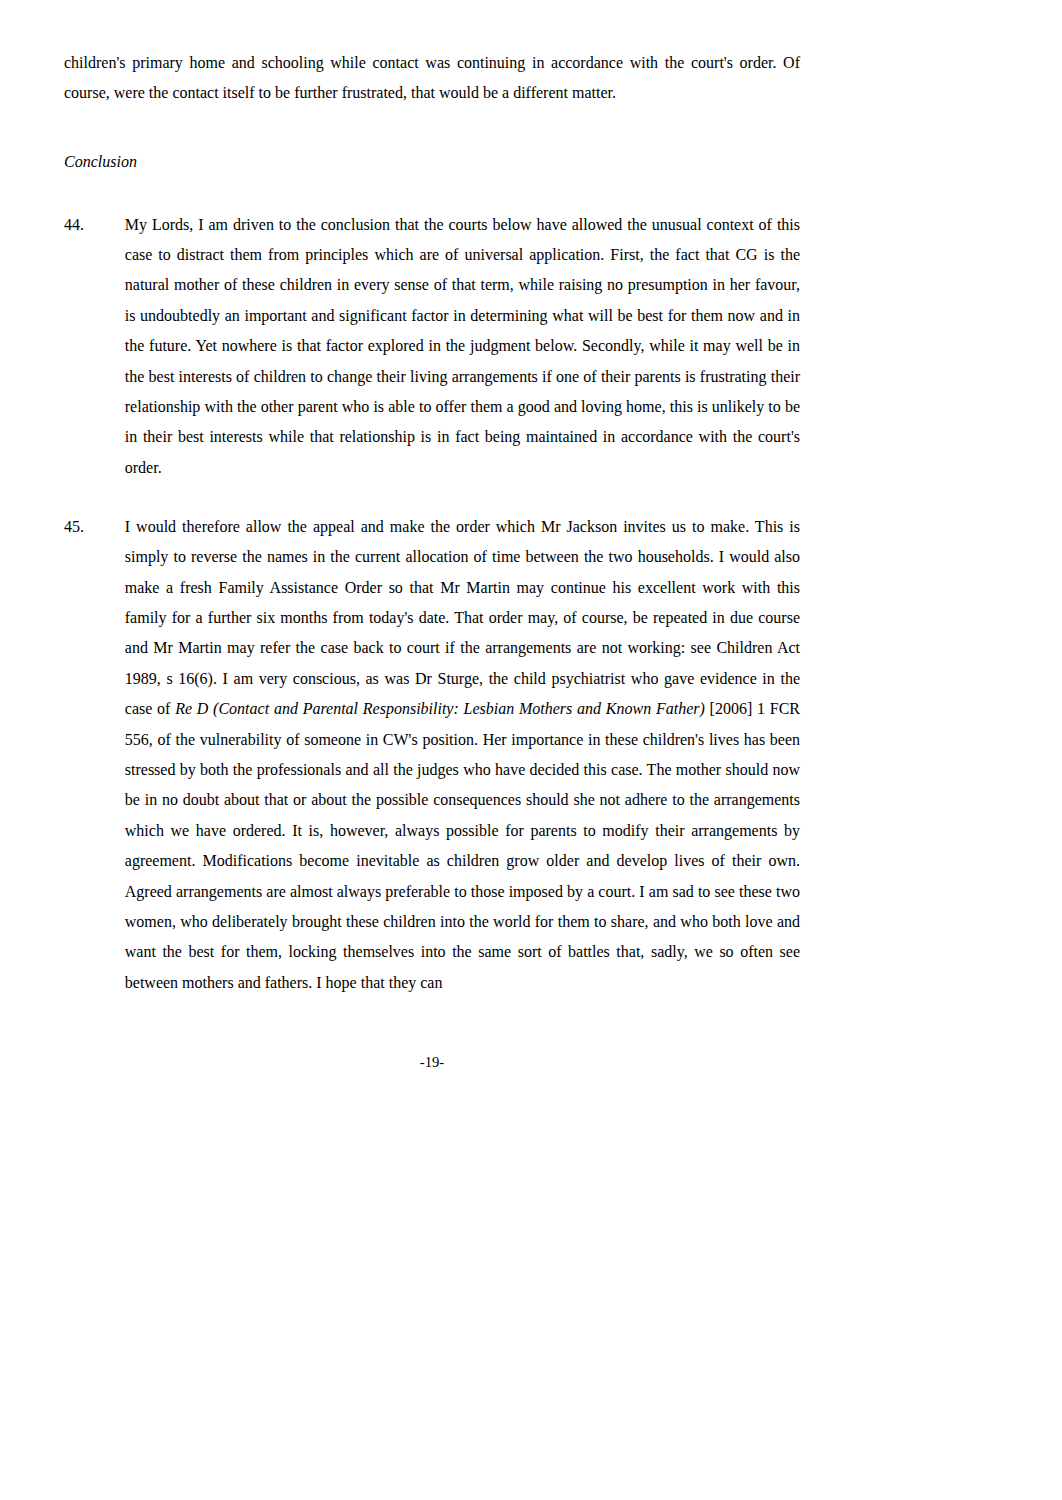children's primary home and schooling while contact was continuing in accordance with the court's order. Of course, were the contact itself to be further frustrated, that would be a different matter.
Conclusion
44.
My Lords, I am driven to the conclusion that the courts below have allowed the unusual context of this case to distract them from principles which are of universal application. First, the fact that CG is the natural mother of these children in every sense of that term, while raising no presumption in her favour, is undoubtedly an important and significant factor in determining what will be best for them now and in the future. Yet nowhere is that factor explored in the judgment below. Secondly, while it may well be in the best interests of children to change their living arrangements if one of their parents is frustrating their relationship with the other parent who is able to offer them a good and loving home, this is unlikely to be in their best interests while that relationship is in fact being maintained in accordance with the court's order.
45.
I would therefore allow the appeal and make the order which Mr Jackson invites us to make. This is simply to reverse the names in the current allocation of time between the two households. I would also make a fresh Family Assistance Order so that Mr Martin may continue his excellent work with this family for a further six months from today's date. That order may, of course, be repeated in due course and Mr Martin may refer the case back to court if the arrangements are not working: see Children Act 1989, s 16(6). I am very conscious, as was Dr Sturge, the child psychiatrist who gave evidence in the case of Re D (Contact and Parental Responsibility: Lesbian Mothers and Known Father) [2006] 1 FCR 556, of the vulnerability of someone in CW's position. Her importance in these children's lives has been stressed by both the professionals and all the judges who have decided this case. The mother should now be in no doubt about that or about the possible consequences should she not adhere to the arrangements which we have ordered. It is, however, always possible for parents to modify their arrangements by agreement. Modifications become inevitable as children grow older and develop lives of their own. Agreed arrangements are almost always preferable to those imposed by a court. I am sad to see these two women, who deliberately brought these children into the world for them to share, and who both love and want the best for them, locking themselves into the same sort of battles that, sadly, we so often see between mothers and fathers. I hope that they can
-19-